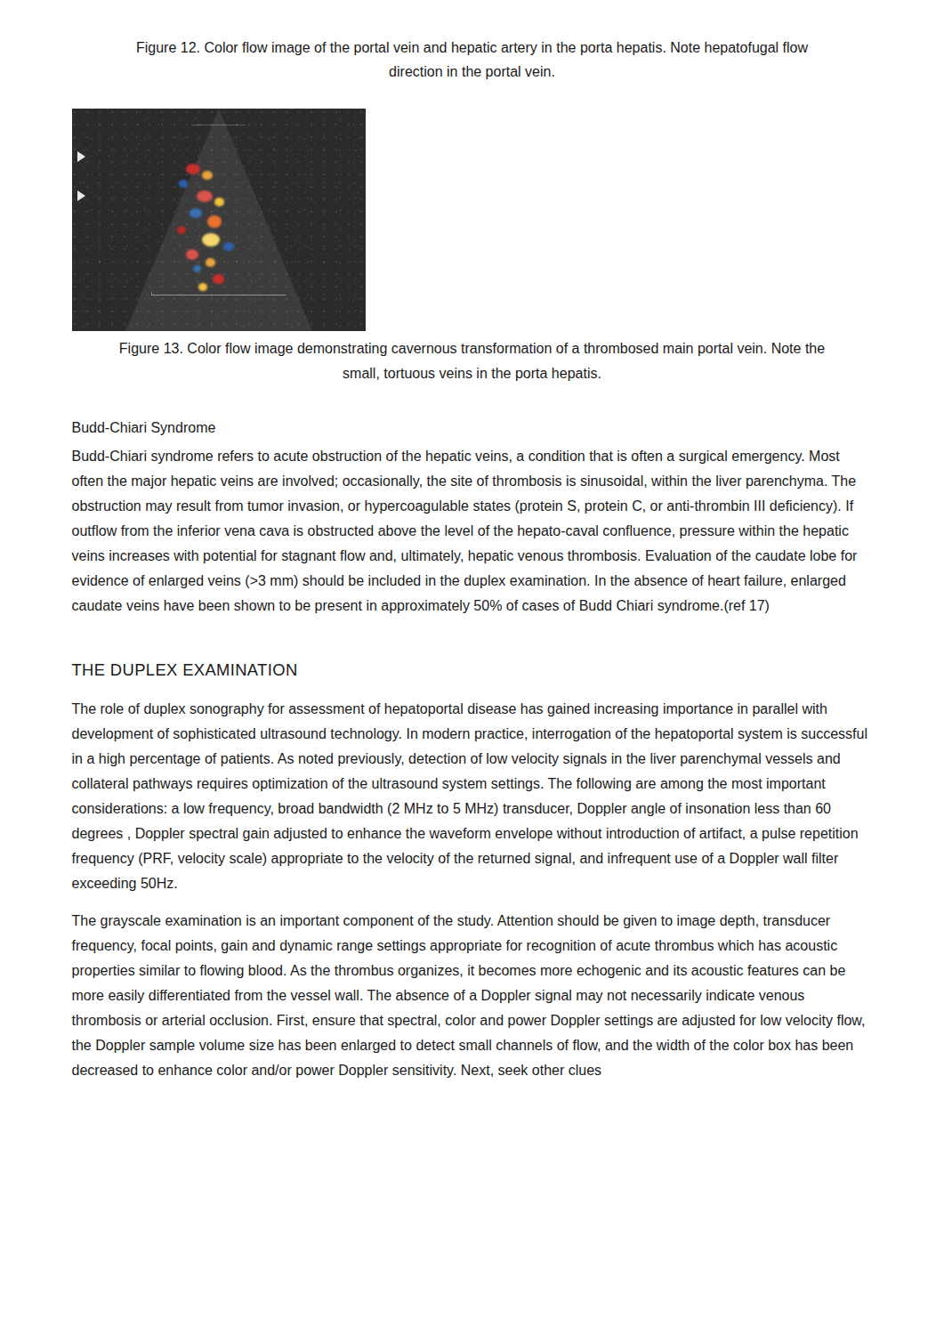Figure 12. Color flow image of the portal vein and hepatic artery in the porta hepatis. Note hepatofugal flow direction in the portal vein.
Figure 13. Color flow image demonstrating cavernous transformation of a thrombosed main portal vein. Note the small, tortuous veins in the porta hepatis.
Budd-Chiari Syndrome
Budd-Chiari syndrome refers to acute obstruction of the hepatic veins, a condition that is often a surgical emergency. Most often the major hepatic veins are involved; occasionally, the site of thrombosis is sinusoidal, within the liver parenchyma. The obstruction may result from tumor invasion, or hypercoagulable states (protein S, protein C, or anti-thrombin III deficiency). If outflow from the inferior vena cava is obstructed above the level of the hepato-caval confluence, pressure within the hepatic veins increases with potential for stagnant flow and, ultimately, hepatic venous thrombosis. Evaluation of the caudate lobe for evidence of enlarged veins (>3 mm) should be included in the duplex examination. In the absence of heart failure, enlarged caudate veins have been shown to be present in approximately 50% of cases of Budd Chiari syndrome.(ref 17)
THE DUPLEX EXAMINATION
The role of duplex sonography for assessment of hepatoportal disease has gained increasing importance in parallel with development of sophisticated ultrasound technology. In modern practice, interrogation of the hepatoportal system is successful in a high percentage of patients. As noted previously, detection of low velocity signals in the liver parenchymal vessels and collateral pathways requires optimization of the ultrasound system settings. The following are among the most important considerations: a low frequency, broad bandwidth (2 MHz to 5 MHz) transducer, Doppler angle of insonation less than 60 degrees , Doppler spectral gain adjusted to enhance the waveform envelope without introduction of artifact, a pulse repetition frequency (PRF, velocity scale) appropriate to the velocity of the returned signal, and infrequent use of a Doppler wall filter exceeding 50Hz.
The grayscale examination is an important component of the study. Attention should be given to image depth, transducer frequency, focal points, gain and dynamic range settings appropriate for recognition of acute thrombus which has acoustic properties similar to flowing blood. As the thrombus organizes, it becomes more echogenic and its acoustic features can be more easily differentiated from the vessel wall. The absence of a Doppler signal may not necessarily indicate venous thrombosis or arterial occlusion. First, ensure that spectral, color and power Doppler settings are adjusted for low velocity flow, the Doppler sample volume size has been enlarged to detect small channels of flow, and the width of the color box has been decreased to enhance color and/or power Doppler sensitivity. Next, seek other clues